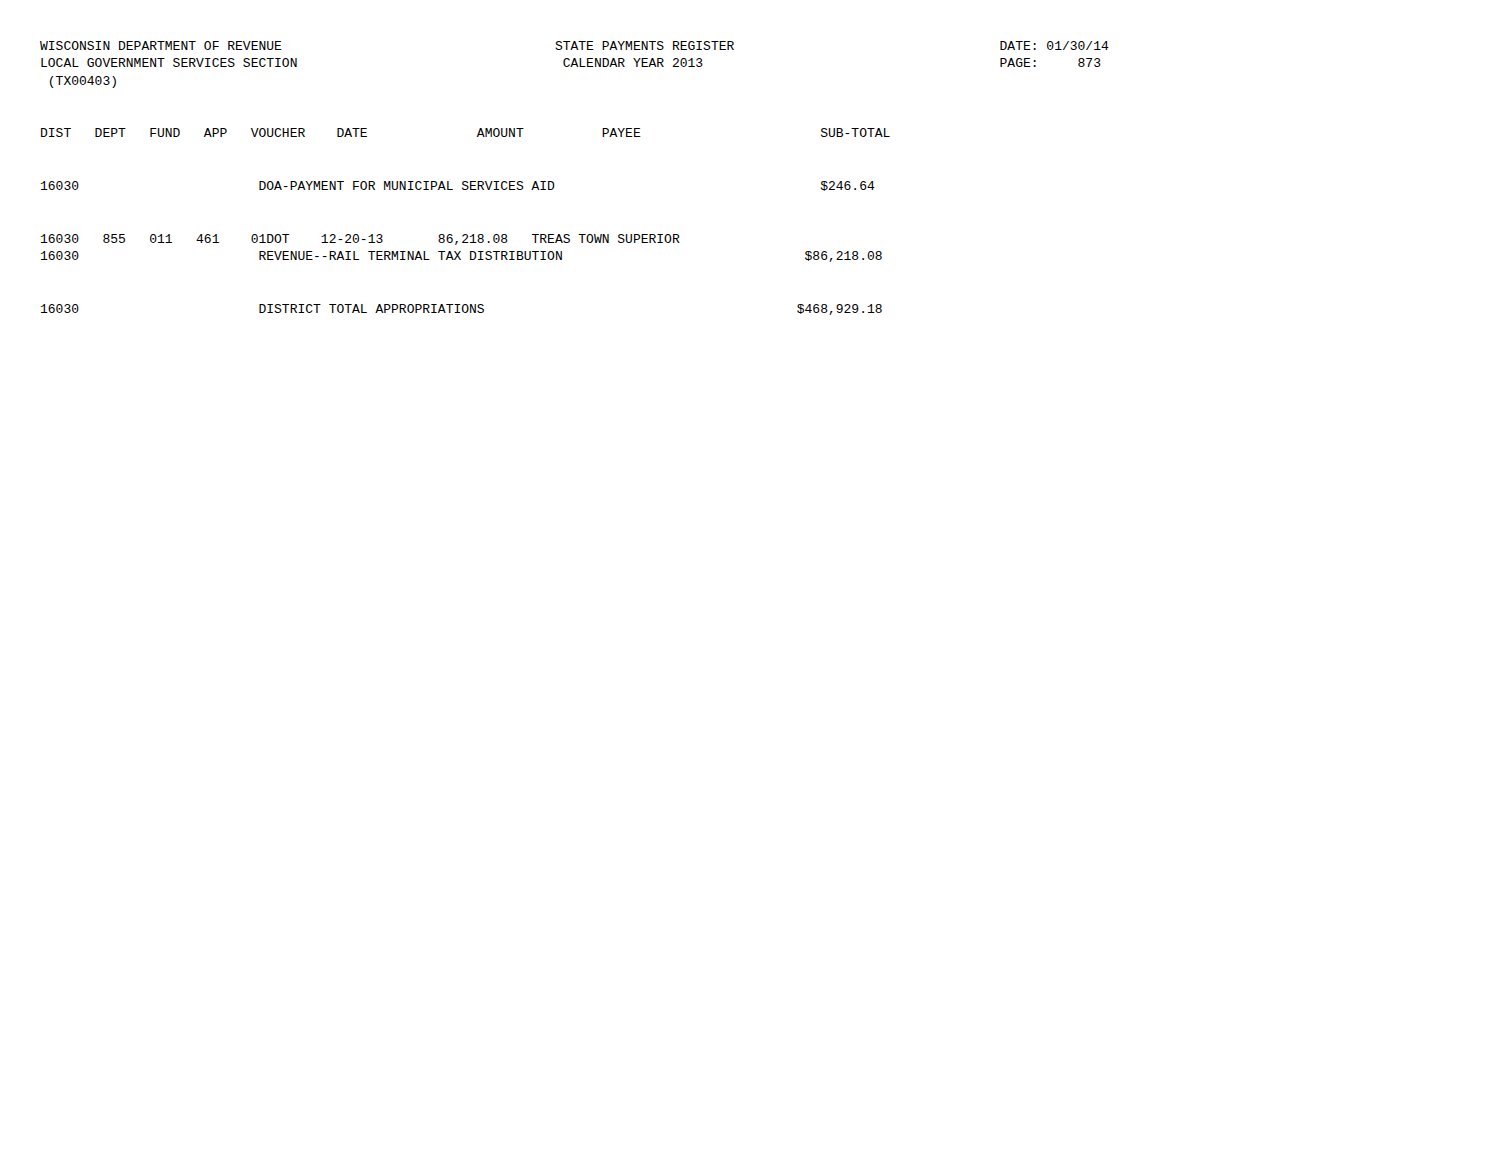WISCONSIN DEPARTMENT OF REVENUE                                   STATE PAYMENTS REGISTER                                  DATE: 01/30/14
LOCAL GOVERNMENT SERVICES SECTION                                  CALENDAR YEAR 2013                                      PAGE:     873
 (TX00403)


DIST   DEPT   FUND   APP   VOUCHER    DATE              AMOUNT          PAYEE                       SUB-TOTAL


16030                       DOA-PAYMENT FOR MUNICIPAL SERVICES AID                                  $246.64


16030   855   011   461    01DOT    12-20-13       86,218.08   TREAS TOWN SUPERIOR
16030                       REVENUE--RAIL TERMINAL TAX DISTRIBUTION                               $86,218.08


16030                       DISTRICT TOTAL APPROPRIATIONS                                        $468,929.18